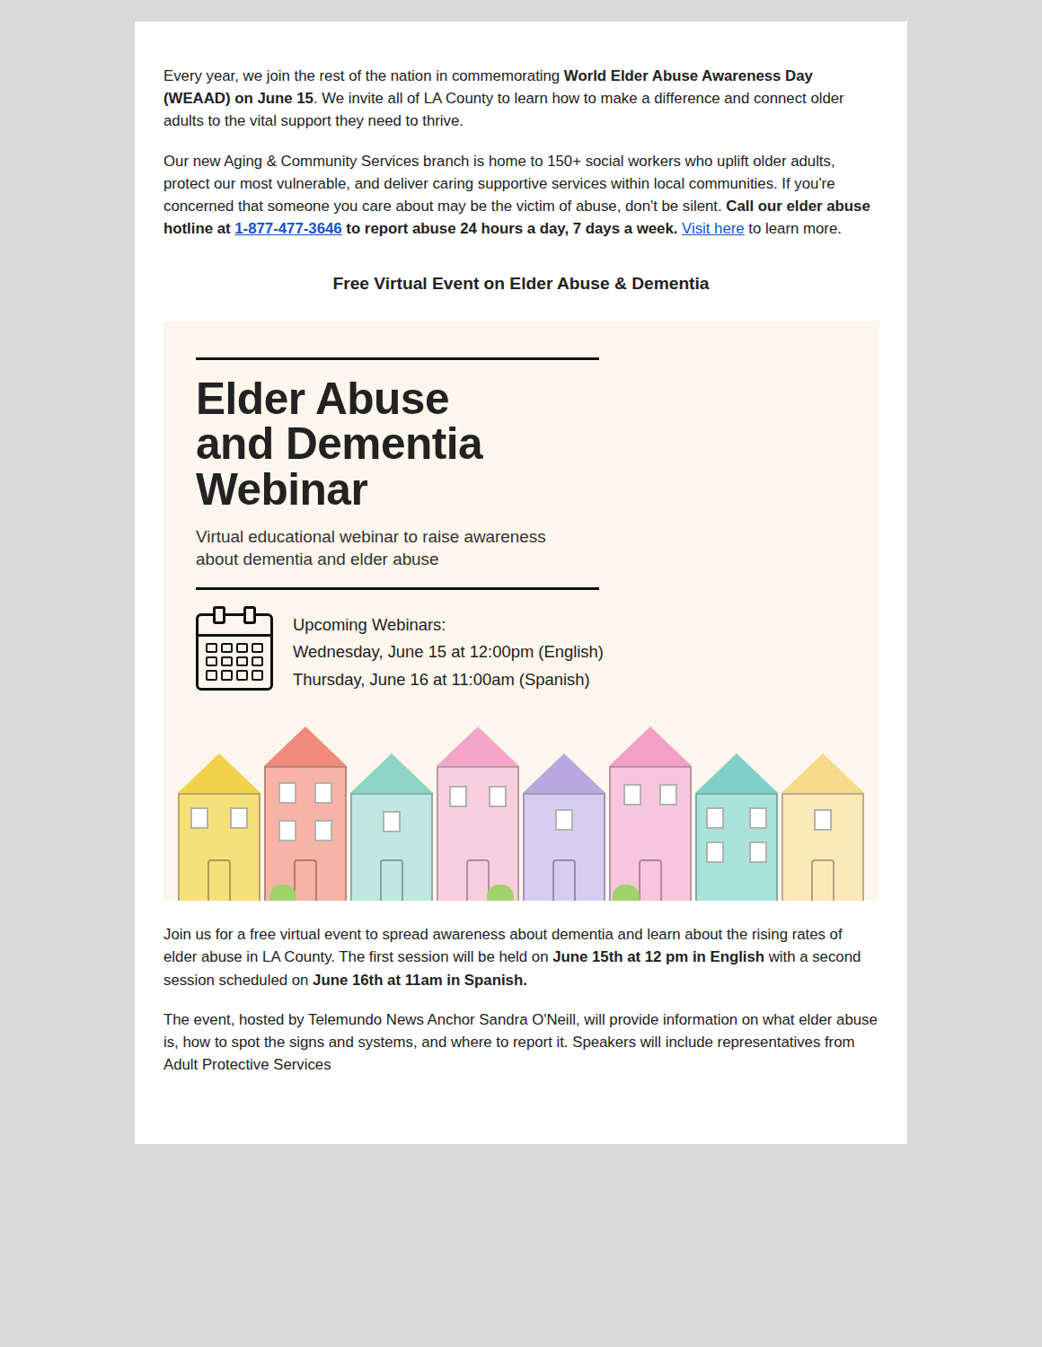Every year, we join the rest of the nation in commemorating World Elder Abuse Awareness Day (WEAAD) on June 15. We invite all of LA County to learn how to make a difference and connect older adults to the vital support they need to thrive.
Our new Aging & Community Services branch is home to 150+ social workers who uplift older adults, protect our most vulnerable, and deliver caring supportive services within local communities. If you're concerned that someone you care about may be the victim of abuse, don't be silent. Call our elder abuse hotline at 1-877-477-3646 to report abuse 24 hours a day, 7 days a week. Visit here to learn more.
Free Virtual Event on Elder Abuse & Dementia
Elder Abuse
and Dementia
Webinar
Virtual educational webinar to raise awareness
about dementia and elder abuse
Upcoming Webinars:
Wednesday, June 15 at 12:00pm (English)
Thursday, June 16 at 11:00am (Spanish)
Join us for a free virtual event to spread awareness about dementia and learn about the rising rates of elder abuse in LA County. The first session will be held on June 15th at 12 pm in English with a second session scheduled on June 16th at 11am in Spanish.
The event, hosted by Telemundo News Anchor Sandra O'Neill, will provide information on what elder abuse is, how to spot the signs and systems, and where to report it. Speakers will include representatives from Adult Protective Services